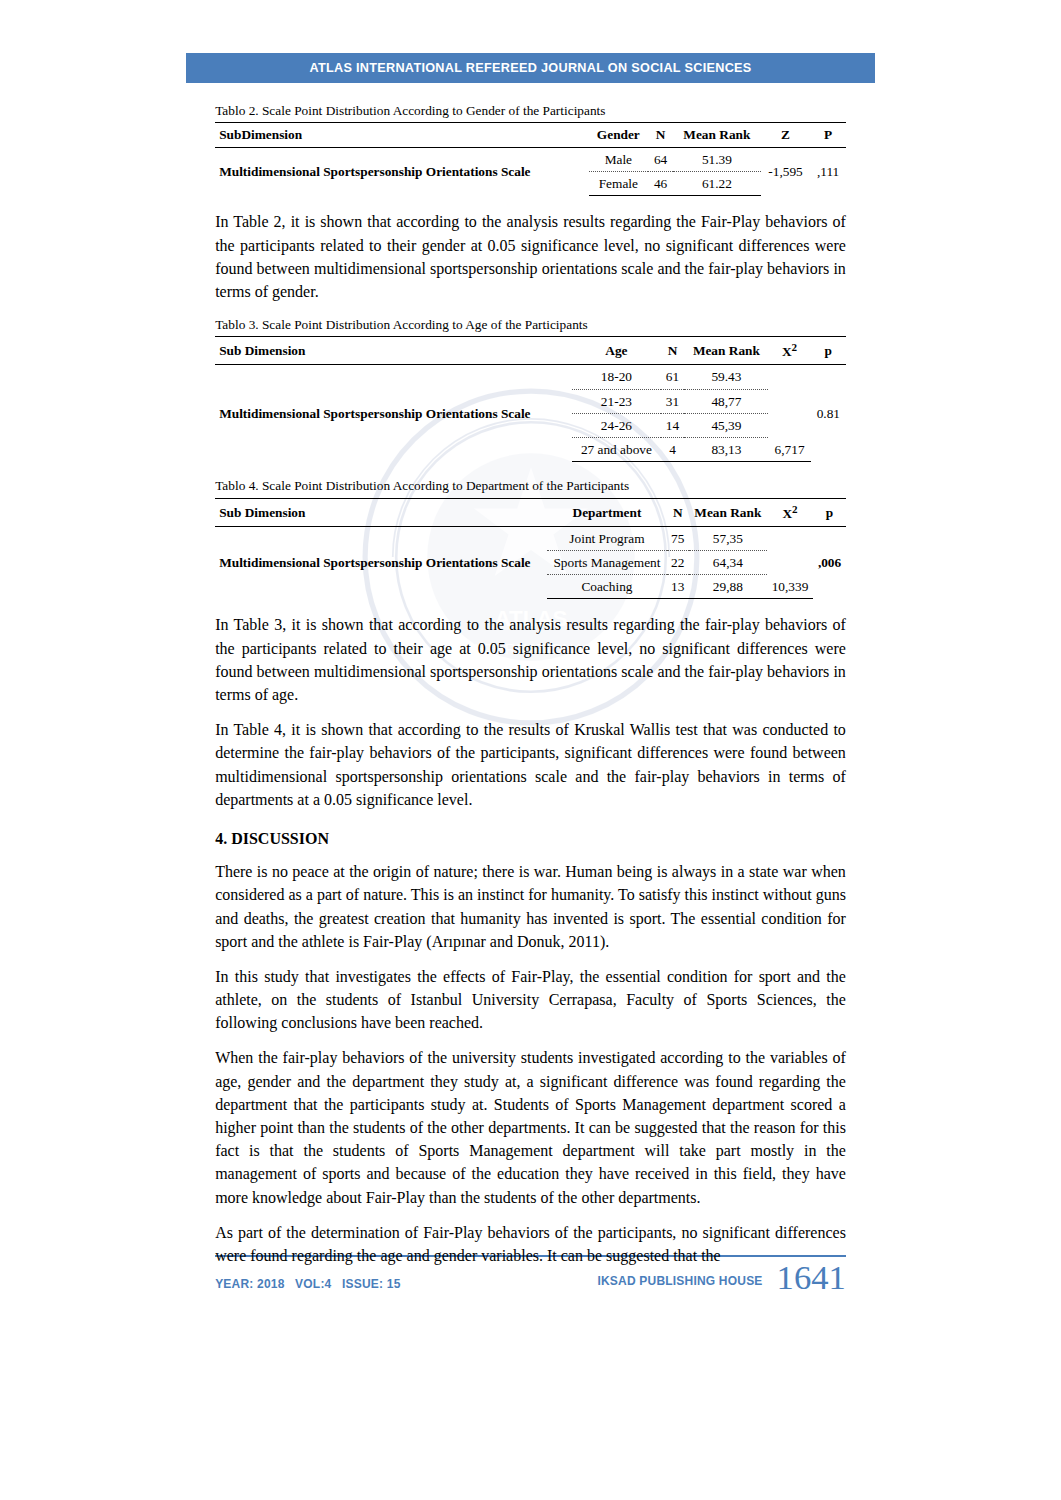ATLAS INTERNATIONAL
ATLAS INTERNATIONAL REFEREED JOURNAL ON SOCIAL SCIENCES
Tablo 2. Scale Point Distribution According to Gender of the Participants
| SubDimension | Gender | N | Mean Rank | Z | P |
| --- | --- | --- | --- | --- | --- |
| Multidimensional Sportspersonship Orientations Scale | Male | 64 | 51.39 | -1,595 | ,111 |
| Female | 46 | 61.22 |
In Table 2, it is shown that according to the analysis results regarding the Fair-Play behaviors of the participants related to their gender at 0.05 significance level, no significant differences were found between multidimensional sportspersonship orientations scale and the fair-play behaviors in terms of gender.
Tablo 3. Scale Point Distribution According to Age of the Participants
| Sub Dimension | Age | N | Mean Rank | X 2 | p |
| --- | --- | --- | --- | --- | --- |
| Multidimensional Sportspersonship Orientations Scale | 18-20 | 61 | 59.43 | | 0.81 |
| 21-23 | 31 | 48,77 |
| 24-26 | 14 | 45,39 |
| 27 and above | 4 | 83,13 | 6,717 |
Tablo 4. Scale Point Distribution According to Department of the Participants
| Sub Dimension | Department | N | Mean Rank | X 2 | p |
| --- | --- | --- | --- | --- | --- |
| Multidimensional Sportspersonship Orientations Scale | Joint Program | 75 | 57,35 | | ,006 |
| Sports Management | 22 | 64,34 |
| Coaching | 13 | 29,88 | 10,339 |
In Table 3, it is shown that according to the analysis results regarding the fair-play behaviors of the participants related to their age at 0.05 significance level, no significant differences were found between multidimensional sportspersonship orientations scale and the fair-play behaviors in terms of age.
In Table 4, it is shown that according to the results of Kruskal Wallis test that was conducted to determine the fair-play behaviors of the participants, significant differences were found between multidimensional sportspersonship orientations scale and the fair-play behaviors in terms of departments at a 0.05 significance level.
4. DISCUSSION
There is no peace at the origin of nature; there is war. Human being is always in a state war when considered as a part of nature. This is an instinct for humanity. To satisfy this instinct without guns and deaths, the greatest creation that humanity has invented is sport. The essential condition for sport and the athlete is Fair-Play (Arıpınar and Donuk, 2011).
In this study that investigates the effects of Fair-Play, the essential condition for sport and the athlete, on the students of Istanbul University Cerrapasa, Faculty of Sports Sciences, the following conclusions have been reached.
When the fair-play behaviors of the university students investigated according to the variables of age, gender and the department they study at, a significant difference was found regarding the department that the participants study at. Students of Sports Management department scored a higher point than the students of the other departments. It can be suggested that the reason for this fact is that the students of Sports Management department will take part mostly in the management of sports and because of the education they have received in this field, they have more knowledge about Fair-Play than the students of the other departments.
As part of the determination of Fair-Play behaviors of the participants, no significant differences were found regarding the age and gender variables. It can be suggested that the
YEAR: 2018 VOL:4 ISSUE: 15
IKSAD PUBLISHING HOUSE
1641